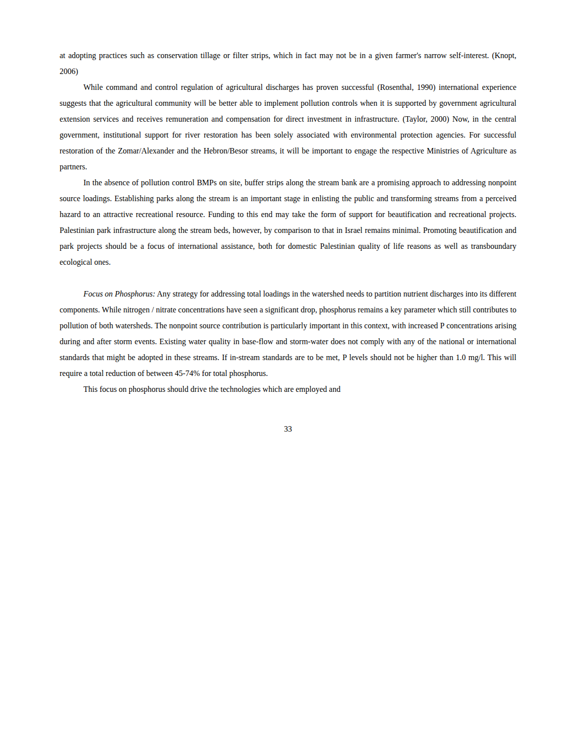at adopting practices such as conservation tillage or filter strips, which in fact may not be in a given farmer's narrow self-interest. (Knopt, 2006)
While command and control regulation of agricultural discharges has proven successful (Rosenthal, 1990) international experience suggests that the agricultural community will be better able to implement pollution controls when it is supported by government agricultural extension services and receives remuneration and compensation for direct investment in infrastructure. (Taylor, 2000) Now, in the central government, institutional support for river restoration has been solely associated with environmental protection agencies. For successful restoration of the Zomar/Alexander and the Hebron/Besor streams, it will be important to engage the respective Ministries of Agriculture as partners.
In the absence of pollution control BMPs on site, buffer strips along the stream bank are a promising approach to addressing nonpoint source loadings. Establishing parks along the stream is an important stage in enlisting the public and transforming streams from a perceived hazard to an attractive recreational resource. Funding to this end may take the form of support for beautification and recreational projects. Palestinian park infrastructure along the stream beds, however, by comparison to that in Israel remains minimal. Promoting beautification and park projects should be a focus of international assistance, both for domestic Palestinian quality of life reasons as well as transboundary ecological ones.
Focus on Phosphorus: Any strategy for addressing total loadings in the watershed needs to partition nutrient discharges into its different components. While nitrogen / nitrate concentrations have seen a significant drop, phosphorus remains a key parameter which still contributes to pollution of both watersheds. The nonpoint source contribution is particularly important in this context, with increased P concentrations arising during and after storm events. Existing water quality in base-flow and storm-water does not comply with any of the national or international standards that might be adopted in these streams. If in-stream standards are to be met, P levels should not be higher than 1.0 mg/l. This will require a total reduction of between 45-74% for total phosphorus.
This focus on phosphorus should drive the technologies which are employed and
33